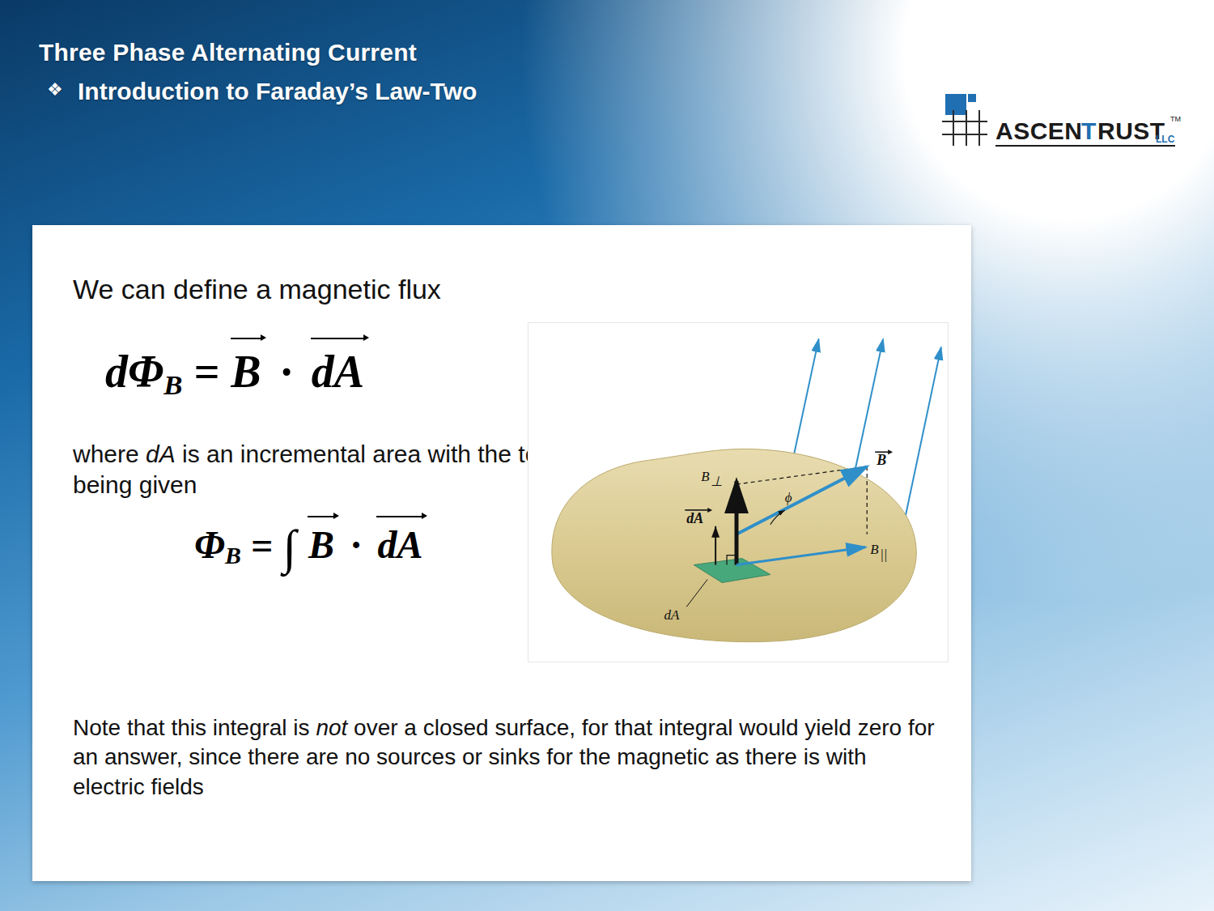Three Phase Alternating Current
❖
Introduction to Faraday’s Law-Two
ASCEN T RUST LLC TM
We can define a magnetic flux
dΦB = B · dA
where dA is an incremental area with the total flux being given
ΦB = ∫ B · dA
Note that this integral is not over a closed surface, for that integral would yield zero for an answer, since there are no sources or sinks for the magnetic as there is with electric fields
B B ⊥ B || ϕ dA dA